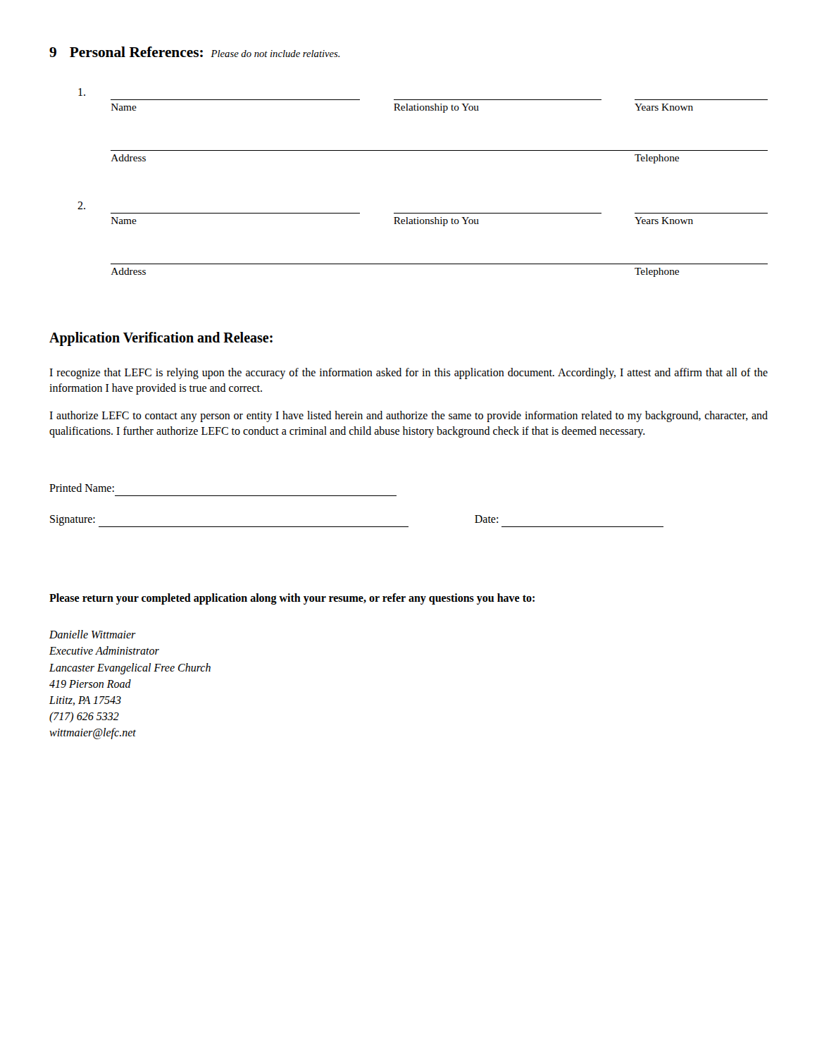9 Personal References:Please do not include relatives.
| 1. | | | | | |
| | Name | | Relationship to You | | Years Known |
| | Address | Telephone |
| 2. | | | | | |
| | Name | | Relationship to You | | Years Known |
| | Address | Telephone |
Application Verification and Release:
I recognize that LEFC is relying upon the accuracy of the information asked for in this application document. Accordingly, I attest and affirm that all of the information I have provided is true and correct.
I authorize LEFC to contact any person or entity I have listed herein and authorize the same to provide information related to my background, character, and qualifications. I further authorize LEFC to conduct a criminal and child abuse history background check if that is deemed necessary.
Printed Name:
Signature: Date:
Please return your completed application along with your resume, or refer any questions you have to:
Danielle Wittmaier
Executive Administrator
Lancaster Evangelical Free Church
419 Pierson Road
Lititz, PA 17543
(717) 626 5332
wittmaier@lefc.net